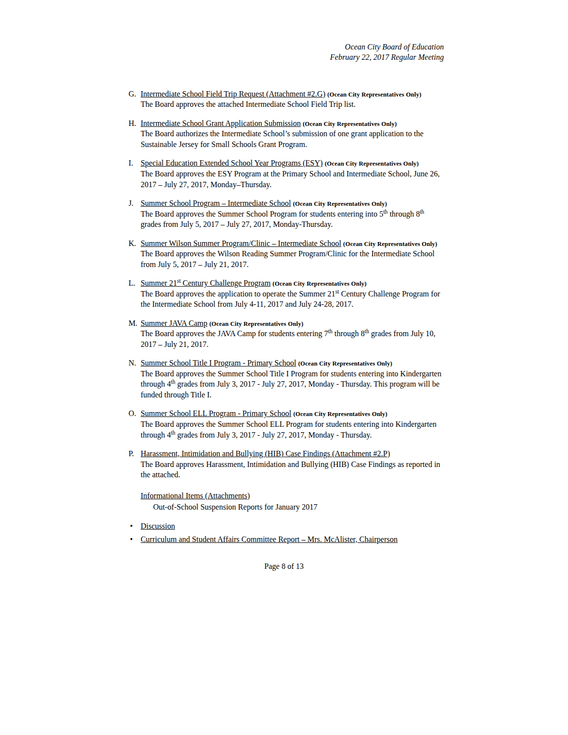Ocean City Board of Education
February 22, 2017 Regular Meeting
G. Intermediate School Field Trip Request (Attachment #2.G) (Ocean City Representatives Only) The Board approves the attached Intermediate School Field Trip list.
H. Intermediate School Grant Application Submission (Ocean City Representatives Only) The Board authorizes the Intermediate School’s submission of one grant application to the Sustainable Jersey for Small Schools Grant Program.
I. Special Education Extended School Year Programs (ESY) (Ocean City Representatives Only) The Board approves the ESY Program at the Primary School and Intermediate School, June 26, 2017 – July 27, 2017, Monday–Thursday.
J. Summer School Program – Intermediate School (Ocean City Representatives Only) The Board approves the Summer School Program for students entering into 5th through 8th grades from July 5, 2017 – July 27, 2017, Monday-Thursday.
K. Summer Wilson Summer Program/Clinic – Intermediate School (Ocean City Representatives Only) The Board approves the Wilson Reading Summer Program/Clinic for the Intermediate School from July 5, 2017 – July 21, 2017.
L. Summer 21st Century Challenge Program (Ocean City Representatives Only) The Board approves the application to operate the Summer 21st Century Challenge Program for the Intermediate School from July 4-11, 2017 and July 24-28, 2017.
M. Summer JAVA Camp (Ocean City Representatives Only) The Board approves the JAVA Camp for students entering 7th through 8th grades from July 10, 2017 – July 21, 2017.
N. Summer School Title I Program - Primary School (Ocean City Representatives Only) The Board approves the Summer School Title I Program for students entering into Kindergarten through 4th grades from July 3, 2017 - July 27, 2017, Monday - Thursday. This program will be funded through Title I.
O. Summer School ELL Program - Primary School (Ocean City Representatives Only) The Board approves the Summer School ELL Program for students entering into Kindergarten through 4th grades from July 3, 2017 - July 27, 2017, Monday - Thursday.
P. Harassment, Intimidation and Bullying (HIB) Case Findings (Attachment #2.P) The Board approves Harassment, Intimidation and Bullying (HIB) Case Findings as reported in the attached.
Informational Items (Attachments) Out-of-School Suspension Reports for January 2017
Discussion
Curriculum and Student Affairs Committee Report – Mrs. McAlister, Chairperson
Page 8 of 13